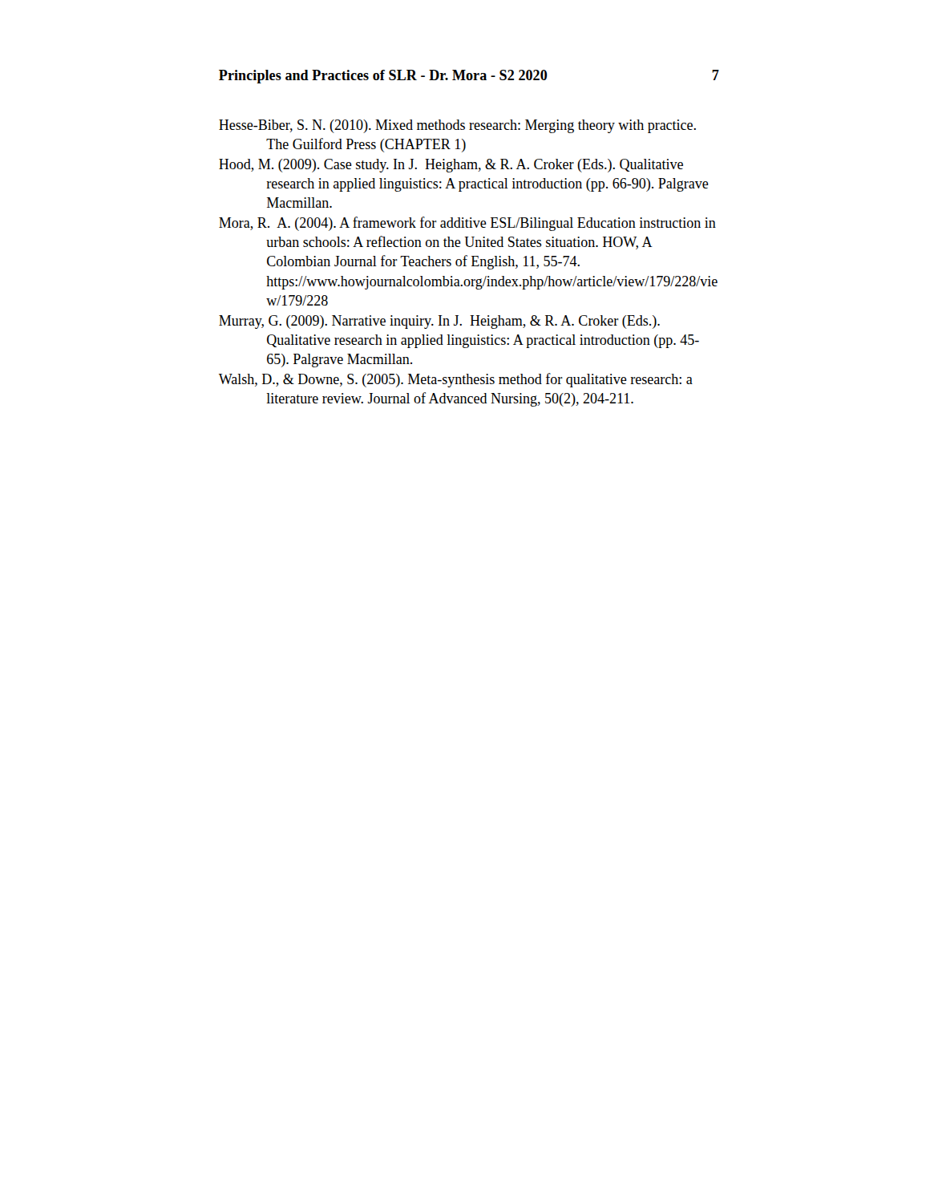Principles and Practices of SLR - Dr. Mora - S2 2020 7
Hesse-Biber, S. N. (2010). Mixed methods research: Merging theory with practice. The Guilford Press (CHAPTER 1)
Hood, M. (2009). Case study. In J. Heigham, & R. A. Croker (Eds.). Qualitative research in applied linguistics: A practical introduction (pp. 66-90). Palgrave Macmillan.
Mora, R. A. (2004). A framework for additive ESL/Bilingual Education instruction in urban schools: A reflection on the United States situation. HOW, A Colombian Journal for Teachers of English, 11, 55-74. https://www.howjournalcolombia.org/index.php/how/article/view/179/228/view/179/228
Murray, G. (2009). Narrative inquiry. In J. Heigham, & R. A. Croker (Eds.). Qualitative research in applied linguistics: A practical introduction (pp. 45-65). Palgrave Macmillan.
Walsh, D., & Downe, S. (2005). Meta-synthesis method for qualitative research: a literature review. Journal of Advanced Nursing, 50(2), 204-211.